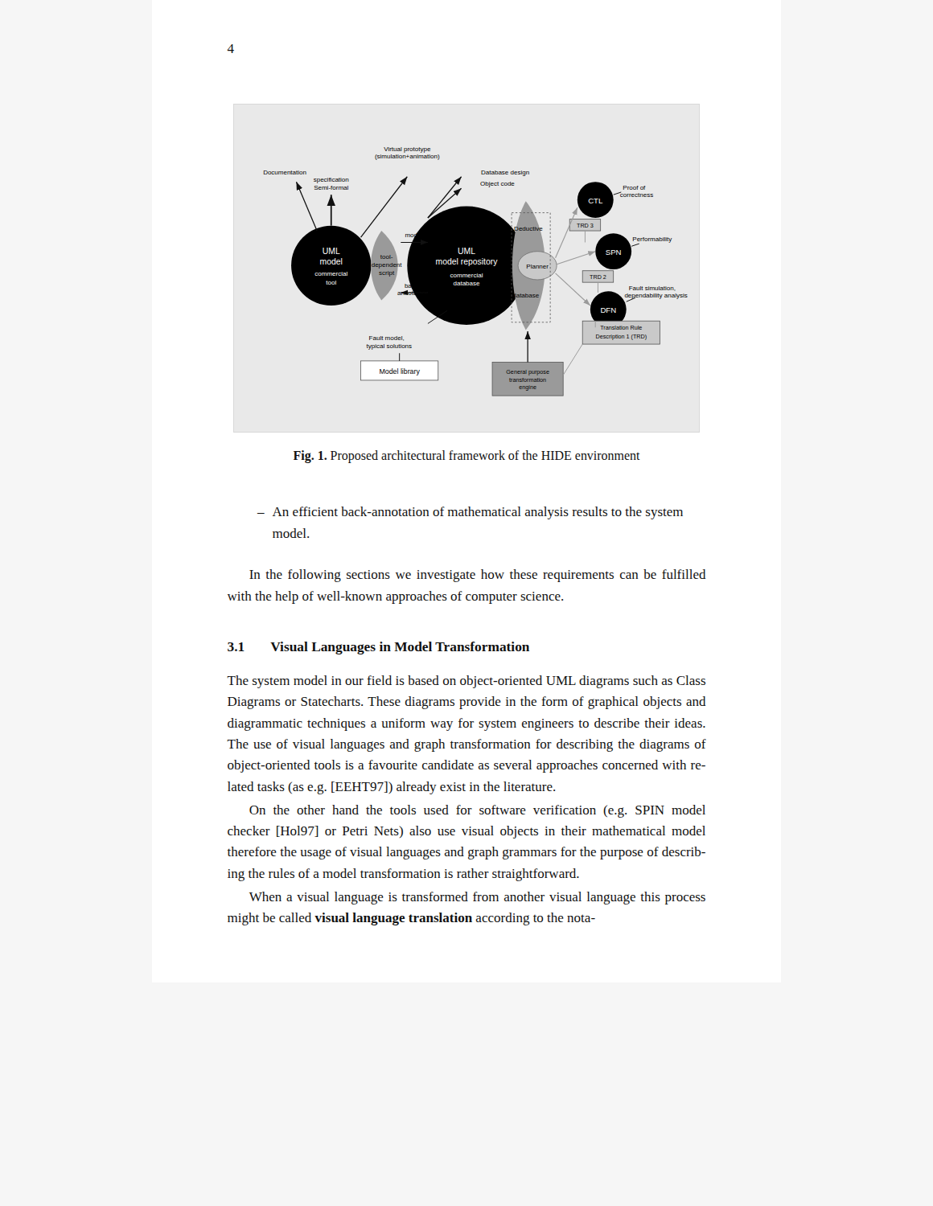4
UML model commercial tool UML model repository commercial database tool- dependent script model back- annotation Semi-formal specification Documentation Virtual prototype (simulation+animation) Database design Object code Deductive database Planner CTL Proof of correctness SPN Performability DFN Fault simulation, dependability analysis TRD 3 TRD 2 Translation Rule Description 1 (TRD) General purpose transformation engine Model library Fault model, typical solutions
Fig. 1. Proposed architectural framework of the HIDE environment
An efficient back-annotation of mathematical analysis results to the system model.
In the following sections we investigate how these requirements can be fulfilled with the help of well-known approaches of computer science.
3.1 Visual Languages in Model Transformation
The system model in our field is based on object-oriented UML diagrams such as Class Diagrams or Statecharts. These diagrams provide in the form of graphical objects and diagrammatic techniques a uniform way for system engineers to describe their ideas. The use of visual languages and graph transformation for describing the diagrams of object-oriented tools is a favourite candidate as several approaches concerned with related tasks (as e.g. [EEHT97]) already exist in the literature.
On the other hand the tools used for software verification (e.g. SPIN model checker [Hol97] or Petri Nets) also use visual objects in their mathematical model therefore the usage of visual languages and graph grammars for the purpose of describing the rules of a model transformation is rather straightforward.
When a visual language is transformed from another visual language this process might be called visual language translation according to the nota-